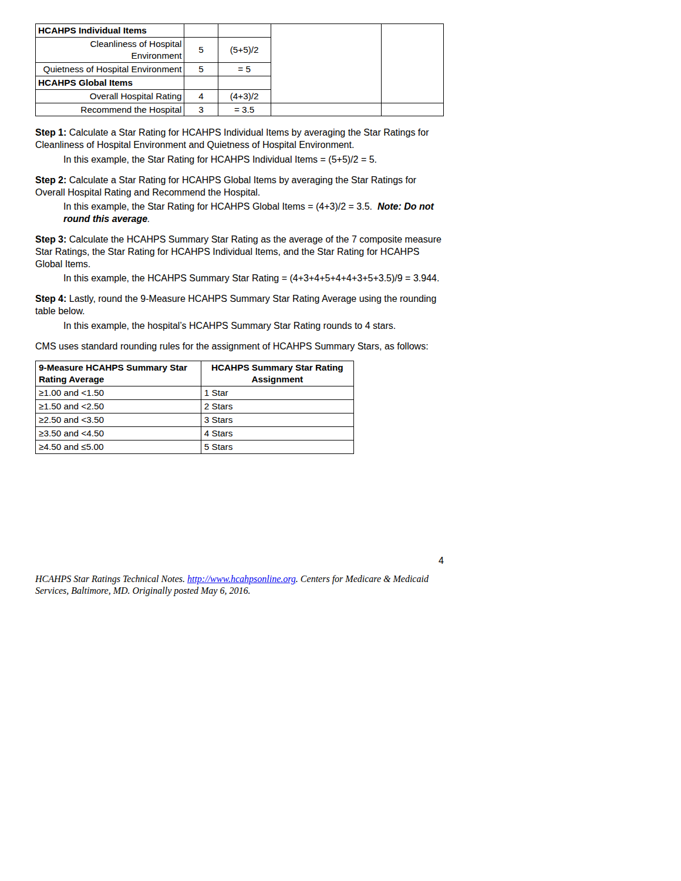| HCAHPS Individual Items | | | | |
| Cleanliness of Hospital Environment | 5 | (5+5)/2 |
| Quietness of Hospital Environment | 5 | = 5 |
| HCAHPS Global Items | | |
| Overall Hospital Rating | 4 | (4+3)/2 |
| Recommend the Hospital | 3 | = 3.5 | | |
Step 1: Calculate a Star Rating for HCAHPS Individual Items by averaging the Star Ratings for Cleanliness of Hospital Environment and Quietness of Hospital Environment.
In this example, the Star Rating for HCAHPS Individual Items = (5+5)/2 = 5.
Step 2: Calculate a Star Rating for HCAHPS Global Items by averaging the Star Ratings for Overall Hospital Rating and Recommend the Hospital.
In this example, the Star Rating for HCAHPS Global Items = (4+3)/2 = 3.5. Note: Do not round this average.
Step 3: Calculate the HCAHPS Summary Star Rating as the average of the 7 composite measure Star Ratings, the Star Rating for HCAHPS Individual Items, and the Star Rating for HCAHPS Global Items.
In this example, the HCAHPS Summary Star Rating = (4+3+4+5+4+4+3+5+3.5)/9 = 3.944.
Step 4: Lastly, round the 9-Measure HCAHPS Summary Star Rating Average using the rounding table below.
In this example, the hospital’s HCAHPS Summary Star Rating rounds to 4 stars.
CMS uses standard rounding rules for the assignment of HCAHPS Summary Stars, as follows:
| 9-Measure HCAHPS Summary Star Rating Average | HCAHPS Summary Star Rating Assignment |
| --- | --- |
| ≥1.00 and <1.50 | 1 Star |
| ≥1.50 and <2.50 | 2 Stars |
| ≥2.50 and <3.50 | 3 Stars |
| ≥3.50 and <4.50 | 4 Stars |
| ≥4.50 and ≤5.00 | 5 Stars |
4
HCAHPS Star Ratings Technical Notes. http://www.hcahpsonline.org. Centers for Medicare & Medicaid Services, Baltimore, MD. Originally posted May 6, 2016.